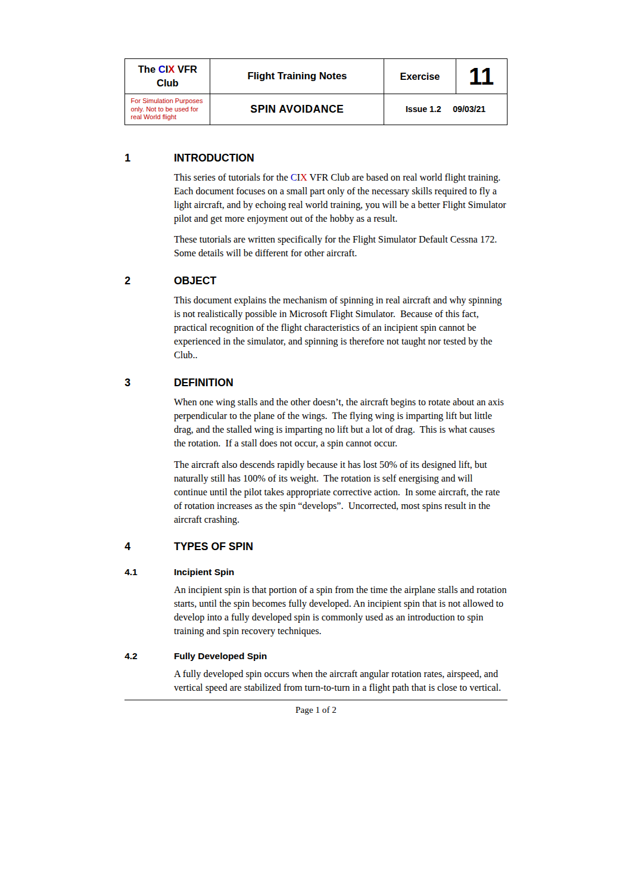| The C I X VFR Club | Flight Training Notes | Exercise | 11 |
| For Simulation Purposes only. Not to be used for real World flight | SPIN AVOIDANCE | Issue 1.2 09/03/21 |
1 INTRODUCTION
This series of tutorials for the CIX VFR Club are based on real world flight training. Each document focuses on a small part only of the necessary skills required to fly a light aircraft, and by echoing real world training, you will be a better Flight Simulator pilot and get more enjoyment out of the hobby as a result.
These tutorials are written specifically for the Flight Simulator Default Cessna 172. Some details will be different for other aircraft.
2 OBJECT
This document explains the mechanism of spinning in real aircraft and why spinning is not realistically possible in Microsoft Flight Simulator. Because of this fact, practical recognition of the flight characteristics of an incipient spin cannot be experienced in the simulator, and spinning is therefore not taught nor tested by the Club..
3 DEFINITION
When one wing stalls and the other doesn’t, the aircraft begins to rotate about an axis perpendicular to the plane of the wings. The flying wing is imparting lift but little drag, and the stalled wing is imparting no lift but a lot of drag. This is what causes the rotation. If a stall does not occur, a spin cannot occur.
The aircraft also descends rapidly because it has lost 50% of its designed lift, but naturally still has 100% of its weight. The rotation is self energising and will continue until the pilot takes appropriate corrective action. In some aircraft, the rate of rotation increases as the spin “develops”. Uncorrected, most spins result in the aircraft crashing.
4 TYPES OF SPIN
4.1 Incipient Spin
An incipient spin is that portion of a spin from the time the airplane stalls and rotation starts, until the spin becomes fully developed. An incipient spin that is not allowed to develop into a fully developed spin is commonly used as an introduction to spin training and spin recovery techniques.
4.2 Fully Developed Spin
A fully developed spin occurs when the aircraft angular rotation rates, airspeed, and vertical speed are stabilized from turn-to-turn in a flight path that is close to vertical.
Page 1 of 2